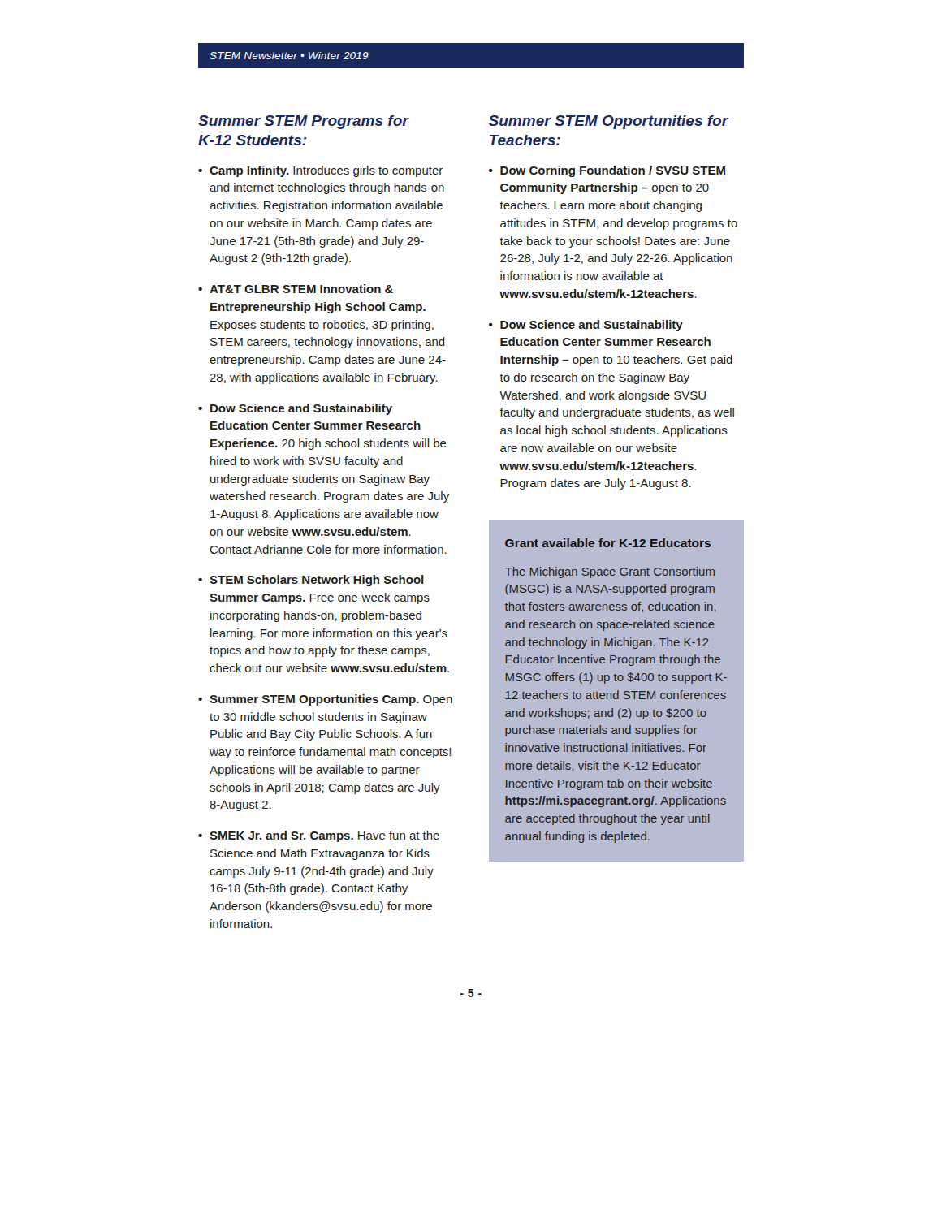STEM Newsletter • Winter 2019
Summer STEM Programs for
K-12 Students:
Camp Infinity. Introduces girls to computer and internet technologies through hands-on activities. Registration information available on our website in March. Camp dates are June 17-21 (5th-8th grade) and July 29-August 2 (9th-12th grade).
AT&T GLBR STEM Innovation & Entrepreneurship High School Camp. Exposes students to robotics, 3D printing, STEM careers, technology innovations, and entrepreneurship. Camp dates are June 24-28, with applications available in February.
Dow Science and Sustainability Education Center Summer Research Experience. 20 high school students will be hired to work with SVSU faculty and undergraduate students on Saginaw Bay watershed research. Program dates are July 1-August 8. Applications are available now on our website www.svsu.edu/stem. Contact Adrianne Cole for more information.
STEM Scholars Network High School Summer Camps. Free one-week camps incorporating hands-on, problem-based learning. For more information on this year's topics and how to apply for these camps, check out our website www.svsu.edu/stem.
Summer STEM Opportunities Camp. Open to 30 middle school students in Saginaw Public and Bay City Public Schools. A fun way to reinforce fundamental math concepts! Applications will be available to partner schools in April 2018; Camp dates are July 8-August 2.
SMEK Jr. and Sr. Camps. Have fun at the Science and Math Extravaganza for Kids camps July 9-11 (2nd-4th grade) and July 16-18 (5th-8th grade). Contact Kathy Anderson (kkanders@svsu.edu) for more information.
Summer STEM Opportunities for
Teachers:
Dow Corning Foundation / SVSU STEM Community Partnership – open to 20 teachers. Learn more about changing attitudes in STEM, and develop programs to take back to your schools! Dates are: June 26-28, July 1-2, and July 22-26. Application information is now available at www.svsu.edu/stem/k-12teachers.
Dow Science and Sustainability Education Center Summer Research Internship – open to 10 teachers. Get paid to do research on the Saginaw Bay Watershed, and work alongside SVSU faculty and undergraduate students, as well as local high school students. Applications are now available on our website www.svsu.edu/stem/k-12teachers. Program dates are July 1-August 8.
Grant available for K-12 Educators
The Michigan Space Grant Consortium (MSGC) is a NASA-supported program that fosters awareness of, education in, and research on space-related science and technology in Michigan. The K-12 Educator Incentive Program through the MSGC offers (1) up to $400 to support K-12 teachers to attend STEM conferences and workshops; and (2) up to $200 to purchase materials and supplies for innovative instructional initiatives. For more details, visit the K-12 Educator Incentive Program tab on their website https://mi.spacegrant.org/. Applications are accepted throughout the year until annual funding is depleted.
- 5 -